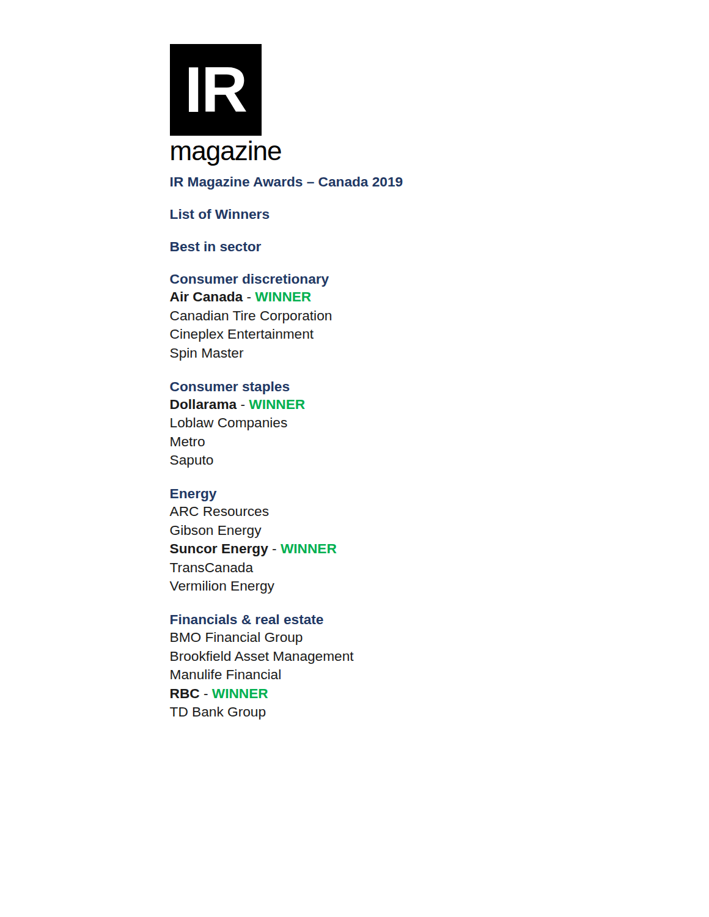IR
magazine
IR Magazine Awards – Canada 2019
List of Winners
Best in sector
Consumer discretionary
Air Canada - WINNER
Canadian Tire Corporation
Cineplex Entertainment
Spin Master
Consumer staples
Dollarama - WINNER
Loblaw Companies
Metro
Saputo
Energy
ARC Resources
Gibson Energy
Suncor Energy - WINNER
TransCanada
Vermilion Energy
Financials & real estate
BMO Financial Group
Brookfield Asset Management
Manulife Financial
RBC - WINNER
TD Bank Group